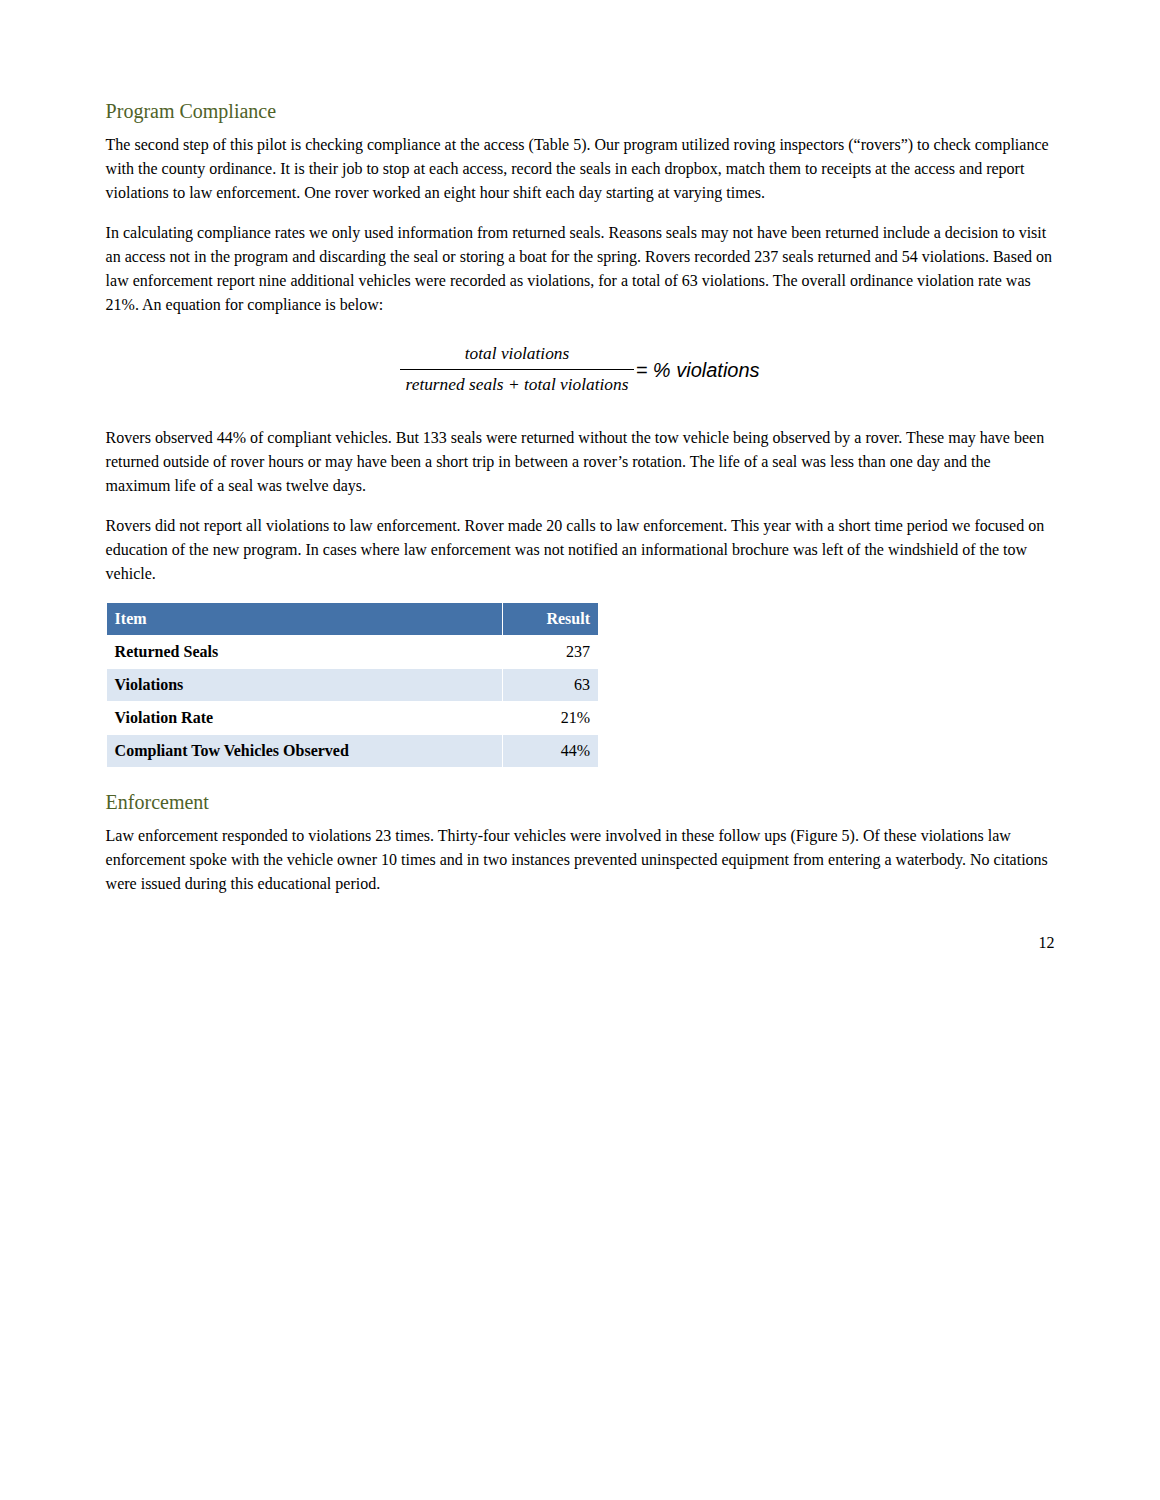Program Compliance
The second step of this pilot is checking compliance at the access (Table 5). Our program utilized roving inspectors (“rovers”) to check compliance with the county ordinance. It is their job to stop at each access, record the seals in each dropbox, match them to receipts at the access and report violations to law enforcement. One rover worked an eight hour shift each day starting at varying times.
In calculating compliance rates we only used information from returned seals. Reasons seals may not have been returned include a decision to visit an access not in the program and discarding the seal or storing a boat for the spring. Rovers recorded 237 seals returned and 54 violations. Based on law enforcement report nine additional vehicles were recorded as violations, for a total of 63 violations. The overall ordinance violation rate was 21%. An equation for compliance is below:
total violations returned seals + total violations = % violations
Rovers observed 44% of compliant vehicles. But 133 seals were returned without the tow vehicle being observed by a rover. These may have been returned outside of rover hours or may have been a short trip in between a rover’s rotation. The life of a seal was less than one day and the maximum life of a seal was twelve days.
Rovers did not report all violations to law enforcement. Rover made 20 calls to law enforcement. This year with a short time period we focused on education of the new program. In cases where law enforcement was not notified an informational brochure was left of the windshield of the tow vehicle.
| Item | Result |
| --- | --- |
| Returned Seals | 237 |
| Violations | 63 |
| Violation Rate | 21% |
| Compliant Tow Vehicles Observed | 44% |
Enforcement
Law enforcement responded to violations 23 times. Thirty-four vehicles were involved in these follow ups (Figure 5). Of these violations law enforcement spoke with the vehicle owner 10 times and in two instances prevented uninspected equipment from entering a waterbody. No citations were issued during this educational period.
12